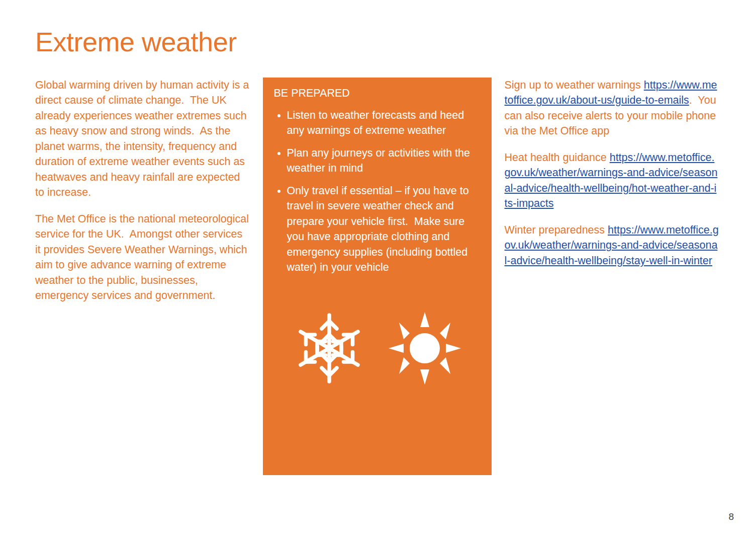Extreme weather
Global warming driven by human activity is a direct cause of climate change. The UK already experiences weather extremes such as heavy snow and strong winds. As the planet warms, the intensity, frequency and duration of extreme weather events such as heatwaves and heavy rainfall are expected to increase.
The Met Office is the national meteorological service for the UK. Amongst other services it provides Severe Weather Warnings, which aim to give advance warning of extreme weather to the public, businesses, emergency services and government.
BE PREPARED
Listen to weather forecasts and heed any warnings of extreme weather
Plan any journeys or activities with the weather in mind
Only travel if essential – if you have to travel in severe weather check and prepare your vehicle first. Make sure you have appropriate clothing and emergency supplies (including bottled water) in your vehicle
Sign up to weather warnings https://www.metoffice.gov.uk/about-us/guide-to-emails. You can also receive alerts to your mobile phone via the Met Office app
Heat health guidance https://www.metoffice.gov.uk/weather/warnings-and-advice/seasonal-advice/health-wellbeing/hot-weather-and-its-impacts
Winter preparedness https://www.metoffice.gov.uk/weather/warnings-and-advice/seasonal-advice/health-wellbeing/stay-well-in-winter
8